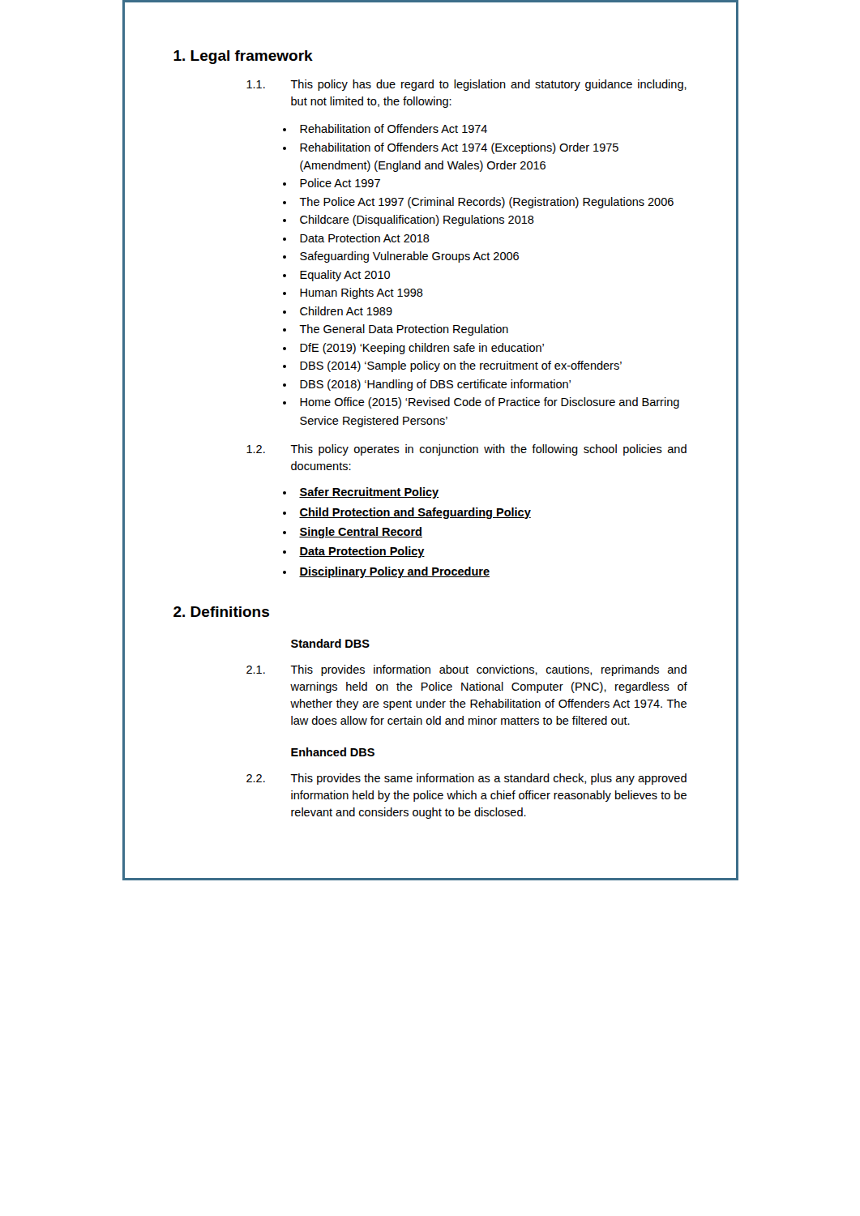1. Legal framework
1.1.
This policy has due regard to legislation and statutory guidance including, but not limited to, the following:
Rehabilitation of Offenders Act 1974
Rehabilitation of Offenders Act 1974 (Exceptions) Order 1975 (Amendment) (England and Wales) Order 2016
Police Act 1997
The Police Act 1997 (Criminal Records) (Registration) Regulations 2006
Childcare (Disqualification) Regulations 2018
Data Protection Act 2018
Safeguarding Vulnerable Groups Act 2006
Equality Act 2010
Human Rights Act 1998
Children Act 1989
The General Data Protection Regulation
DfE (2019) ‘Keeping children safe in education’
DBS (2014) ‘Sample policy on the recruitment of ex-offenders’
DBS (2018) ‘Handling of DBS certificate information’
Home Office (2015) ‘Revised Code of Practice for Disclosure and Barring Service Registered Persons’
1.2.
This policy operates in conjunction with the following school policies and documents:
Safer Recruitment Policy
Child Protection and Safeguarding Policy
Single Central Record
Data Protection Policy
Disciplinary Policy and Procedure
2. Definitions
Standard DBS
2.1.
This provides information about convictions, cautions, reprimands and warnings held on the Police National Computer (PNC), regardless of whether they are spent under the Rehabilitation of Offenders Act 1974. The law does allow for certain old and minor matters to be filtered out.
Enhanced DBS
2.2.
This provides the same information as a standard check, plus any approved information held by the police which a chief officer reasonably believes to be relevant and considers ought to be disclosed.